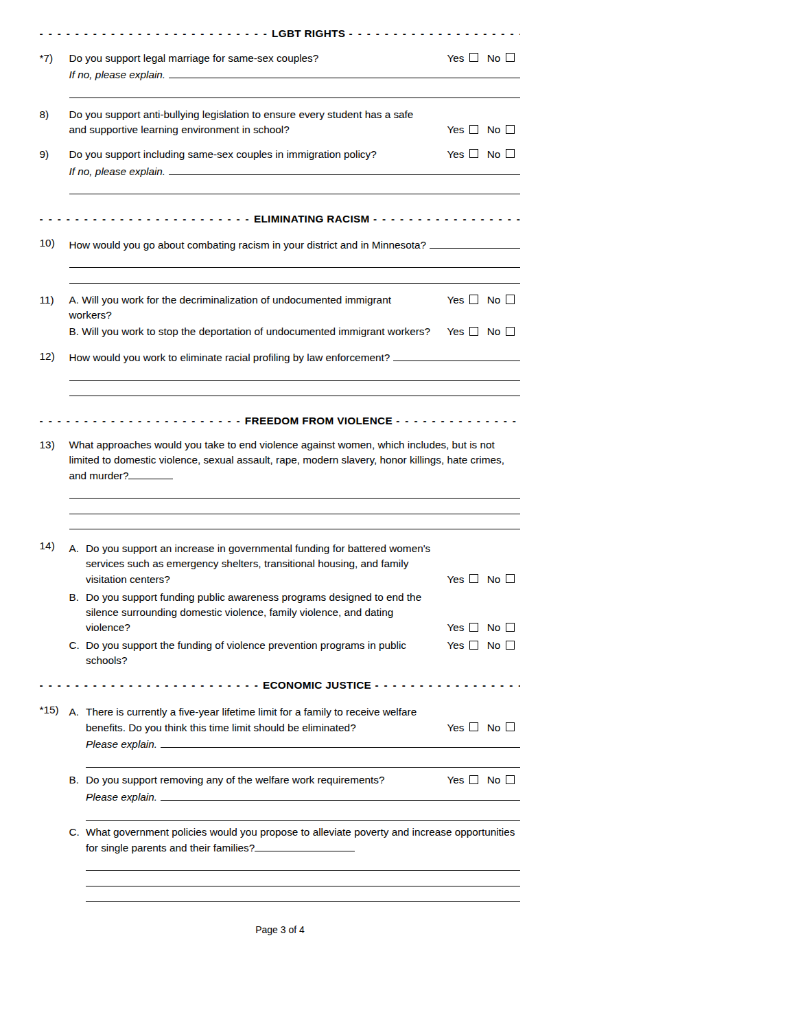- - - - - - - - - - - - - - - - - - - - - - - - - -LGBT RIGHTS- - - - - - - - - - - - - - - - - - - - - - - - - -
*7)
Do you support legal marriage for same-sex couples?
Yes No
If no, please explain.
8)
Do you support anti-bullying legislation to ensure every student has a safe and supportive learning environment in school?
Yes No
9)
Do you support including same-sex couples in immigration policy?
Yes No
If no, please explain.
- - - - - - - - - - - - - - - - - - - - - - - -ELIMINATING RACISM- - - - - - - - - - - - - - - - - - - - - - -
10)
How would you go about combating racism in your district and in Minnesota?
11)
A. Will you work for the decriminalization of undocumented immigrant workers?
Yes No
B. Will you work to stop the deportation of undocumented immigrant workers?
Yes No
12)
How would you work to eliminate racial profiling by law enforcement?
- - - - - - - - - - - - - - - - - - - - - - -FREEDOM FROM VIOLENCE- - - - - - - - - - - - - - - - - - - - -
13)
What approaches would you take to end violence against women, which includes, but is not limited to domestic violence, sexual assault, rape, modern slavery, honor killings, hate crimes, and murder?
14)
A.
Do you support an increase in governmental funding for battered women's services such as emergency shelters, transitional housing, and family visitation centers?
Yes No
B.
Do you support funding public awareness programs designed to end the silence surrounding domestic violence, family violence, and dating violence?
Yes No
C.
Do you support the funding of violence prevention programs in public schools?
Yes No
- - - - - - - - - - - - - - - - - - - - - - - - -ECONOMIC JUSTICE- - - - - - - - - - - - - - - - - - - - - - - - -
*15)
A.
There is currently a five-year lifetime limit for a family to receive welfare benefits. Do you think this time limit should be eliminated?
Yes No
Please explain.
B.
Do you support removing any of the welfare work requirements?
Yes No
Please explain.
C.
What government policies would you propose to alleviate poverty and increase opportunities for single parents and their families?
Page 3 of 4